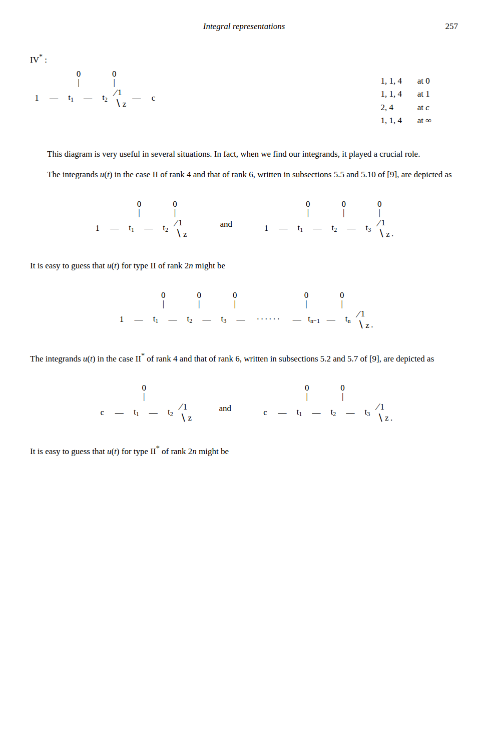Integral representations 257
IV* :
0
0
|
|
1 — t1 — t2 ∕1 ∖z — c
| 1, 1, 4 | at 0 |
| 1, 1, 4 | at 1 |
| 2, 4 | at c |
| 1, 1, 4 | at ∞ |
This diagram is very useful in several situations. In fact, when we find our integrands, it played a crucial role.
The integrands u(t) in the case II of rank 4 and that of rank 6, written in subsections 5.5 and 5.10 of [9], are depicted as
0
0
|
|
1 — t1 — t2 ∕1 ∖z
and
0
0
0
|
|
|
1 — t1 — t2 — t3 ∕1 ∖z .
It is easy to guess that u(t) for type II of rank 2n might be
0
0
0
0
0
|
|
|
|
|
1 — t1 — t2 — t3 — ······ — tn−1 — tn ∕1 ∖z .
The integrands u(t) in the case II* of rank 4 and that of rank 6, written in subsections 5.2 and 5.7 of [9], are depicted as
0
|
c — t1 — t2 ∕1 ∖z
and
0
0
|
|
c — t1 — t2 — t3 ∕1 ∖z .
It is easy to guess that u(t) for type II* of rank 2n might be